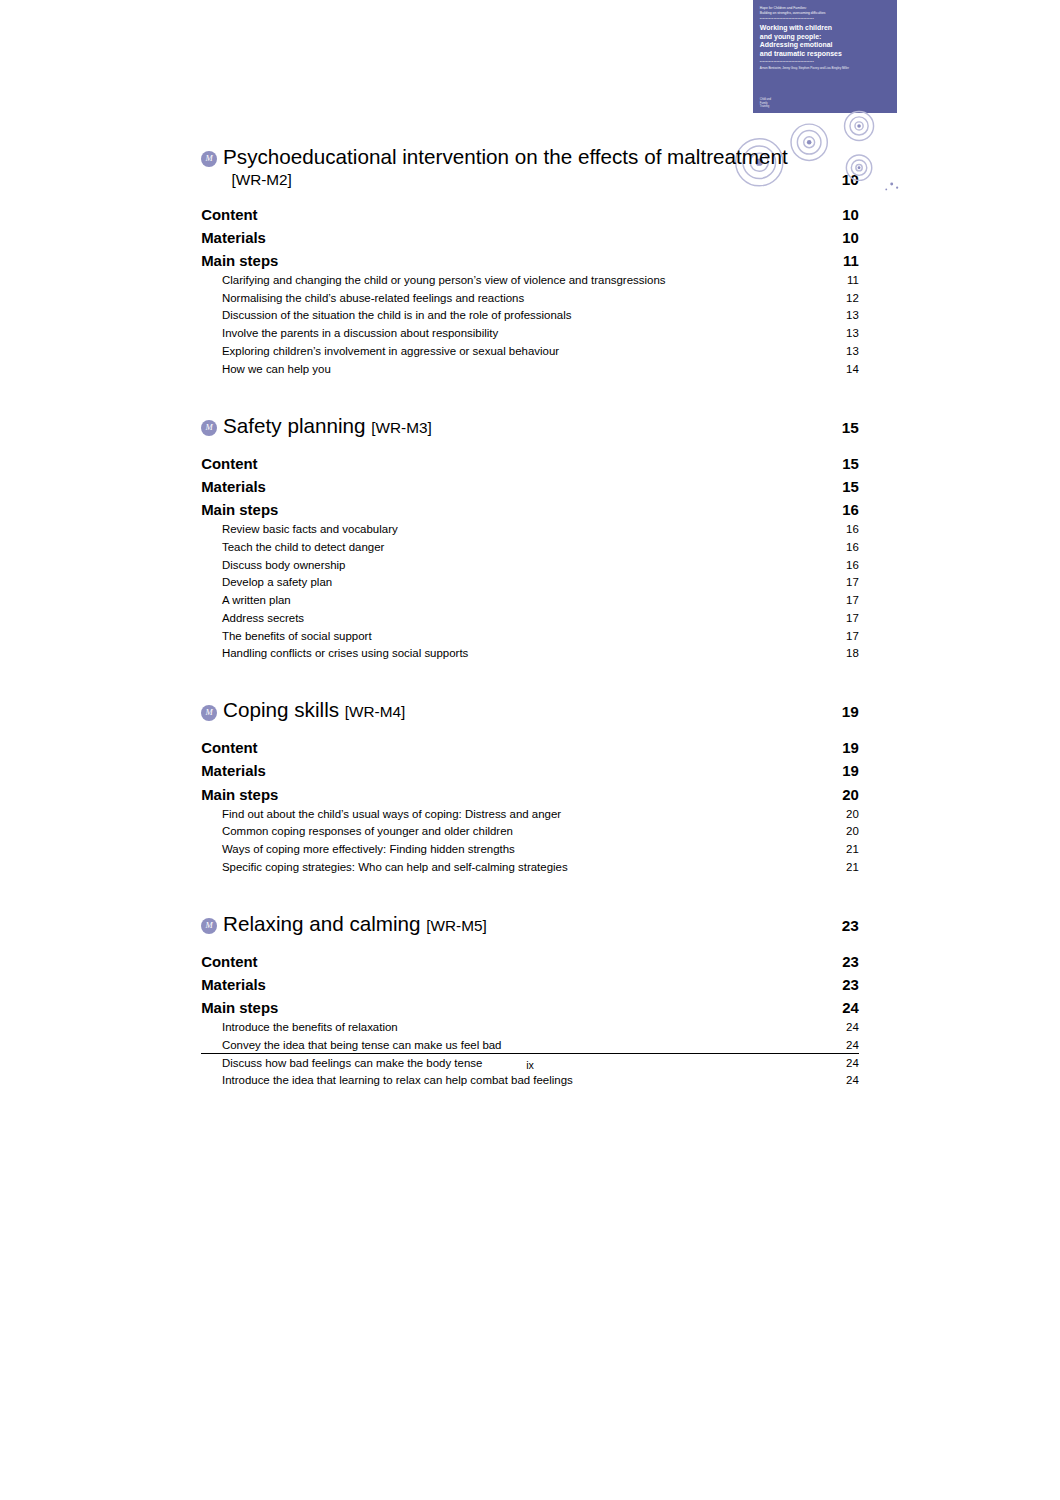Hope for Children and Families:
Building on strengths, overcoming difficulties
••••••••••••••••••••••••••••••••••••
Working with children
and young people:
Addressing emotional
and traumatic responses
••••••••••••••••••••••••••••••••••••
Arnon Bentovim, Jenny Gray, Stephen Pizzey and Liza Bingley Miller
Child and
Family
Training
MPsychoeducational intervention on the effects of maltreatment
[WR-M2] 10
Content 10
Materials 10
Main steps 11
Clarifying and changing the child or young person’s view of violence and transgressions 11
Normalising the child’s abuse-related feelings and reactions 12
Discussion of the situation the child is in and the role of professionals 13
Involve the parents in a discussion about responsibility 13
Exploring children’s involvement in aggressive or sexual behaviour 13
How we can help you 14
MSafety planning [WR-M3]
15
Content 15
Materials 15
Main steps 16
Review basic facts and vocabulary 16
Teach the child to detect danger 16
Discuss body ownership 16
Develop a safety plan 17
A written plan 17
Address secrets 17
The benefits of social support 17
Handling conflicts or crises using social supports 18
MCoping skills [WR-M4]
19
Content 19
Materials 19
Main steps 20
Find out about the child’s usual ways of coping: Distress and anger 20
Common coping responses of younger and older children 20
Ways of coping more effectively: Finding hidden strengths 21
Specific coping strategies: Who can help and self-calming strategies 21
MRelaxing and calming [WR-M5]
23
Content 23
Materials 23
Main steps 24
Introduce the benefits of relaxation 24
Convey the idea that being tense can make us feel bad 24
Discuss how bad feelings can make the body tense 24
Introduce the idea that learning to relax can help combat bad feelings 24
ix